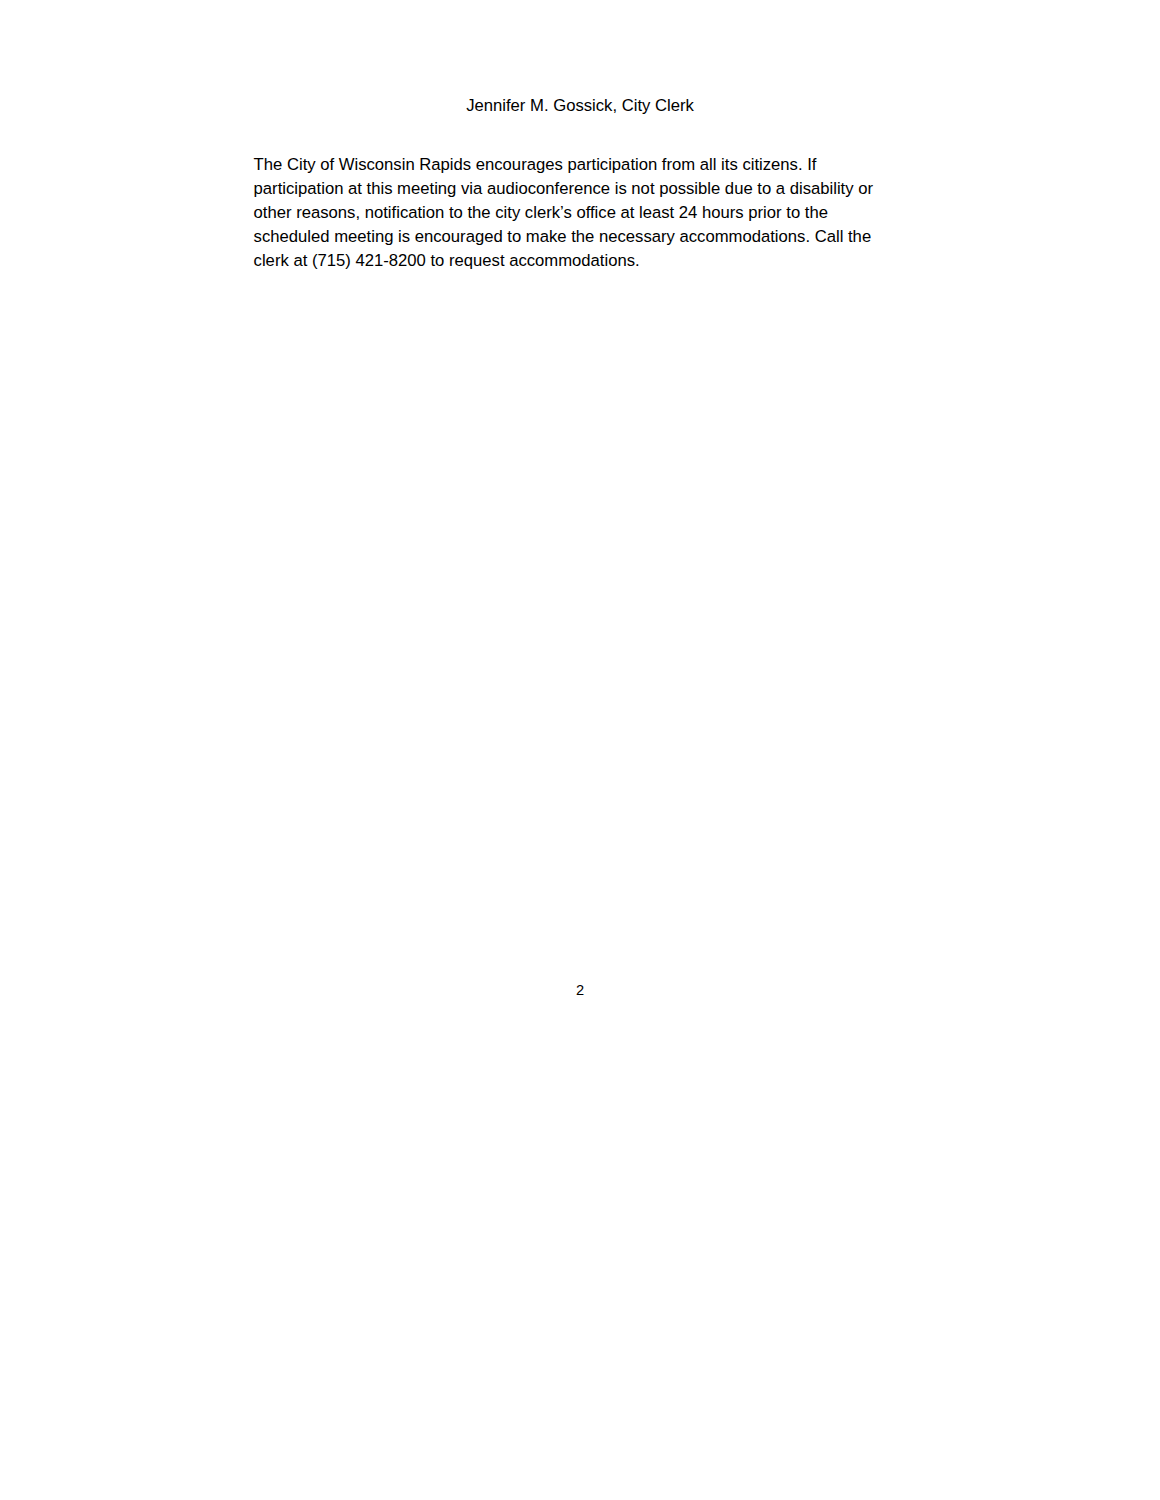Jennifer M. Gossick, City Clerk
The City of Wisconsin Rapids encourages participation from all its citizens. If participation at this meeting via audioconference is not possible due to a disability or other reasons, notification to the city clerk’s office at least 24 hours prior to the scheduled meeting is encouraged to make the necessary accommodations. Call the clerk at (715) 421-8200 to request accommodations.
2